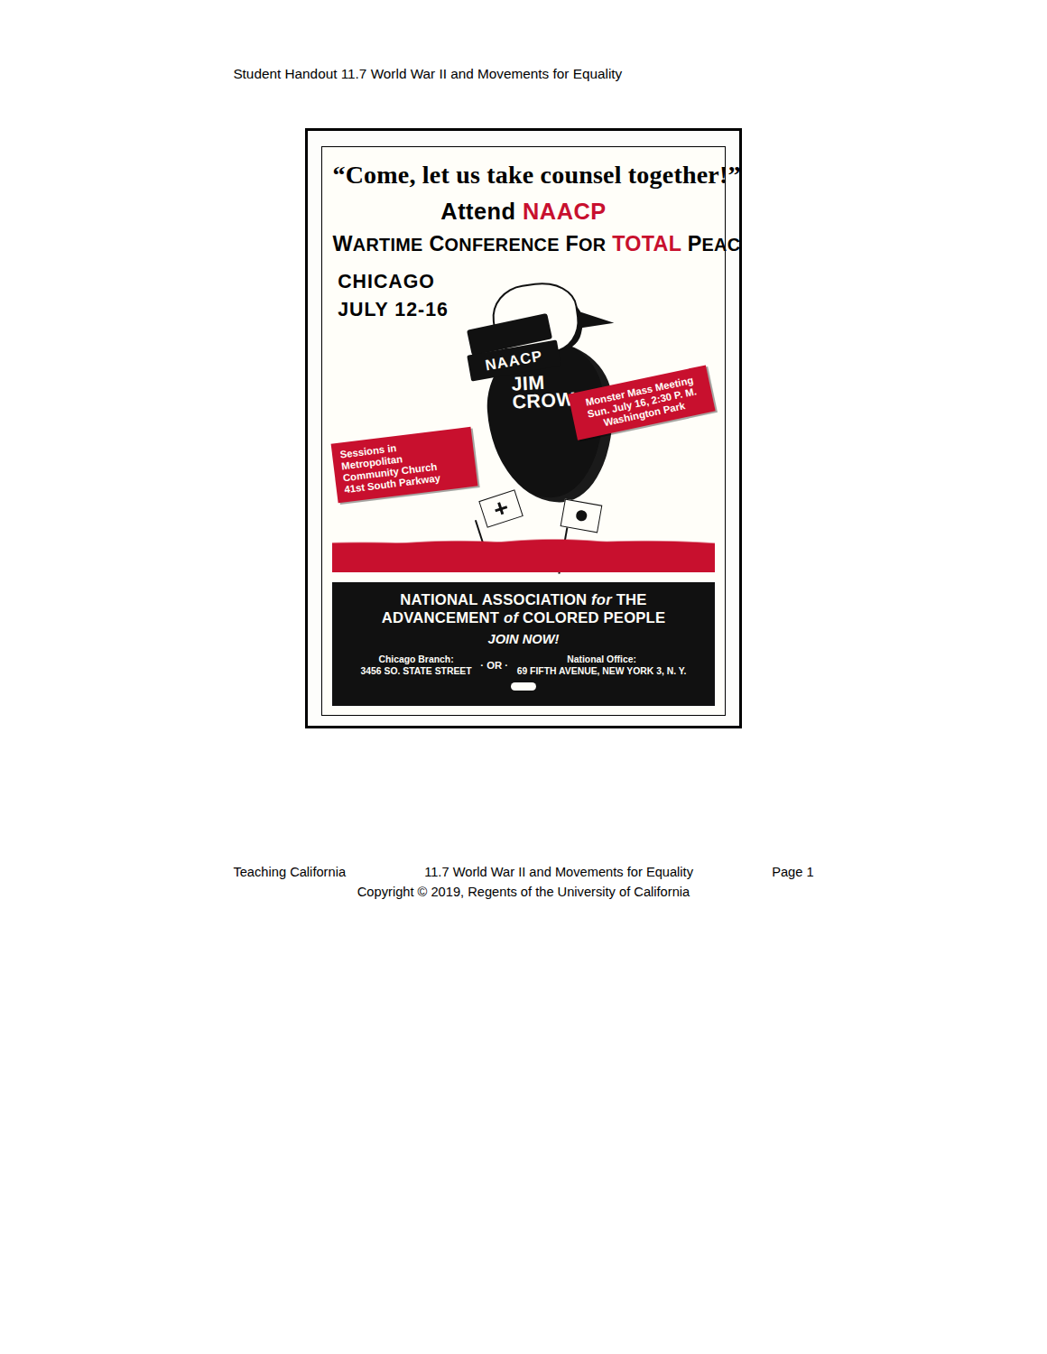Student Handout 11.7 World War II and Movements for Equality
“Come, let us take counsel together!”
Attend NAACP
WARTIME CONFERENCE FOR TOTAL PEACE
CHICAGO
JULY 12-16
NAACP
JIM
CROW
Sessions in
Metropolitan
Community Church
41st South Parkway
Monster Mass Meeting
Sun. July 16, 2:30 P. M.
Washington Park
NATIONAL ASSOCIATION for THE ADVANCEMENT of COLORED PEOPLE
JOIN NOW!
Chicago Branch:
3456 SO. STATE STREET
· OR ·
National Office:
69 FIFTH AVENUE, NEW YORK 3, N. Y.
Teaching California
11.7 World War II and Movements for Equality
Page 1
Copyright © 2019, Regents of the University of California